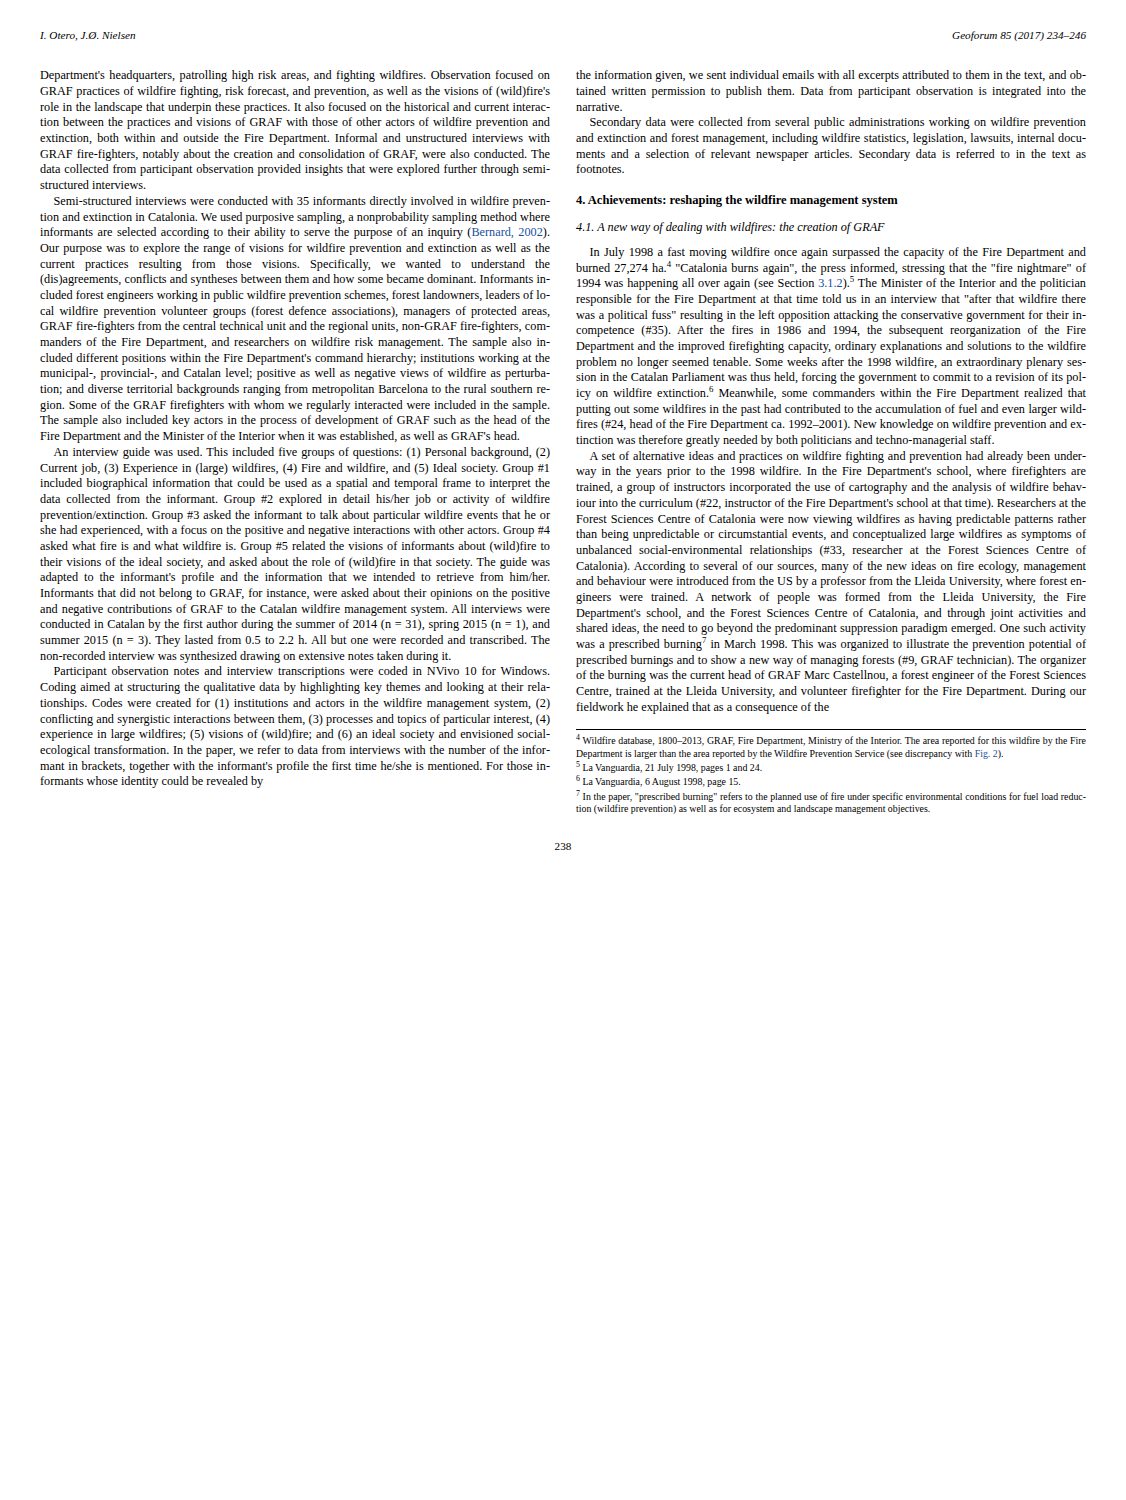I. Otero, J.Ø. Nielsen
Geoforum 85 (2017) 234–246
Department's headquarters, patrolling high risk areas, and fighting wildfires. Observation focused on GRAF practices of wildfire fighting, risk forecast, and prevention, as well as the visions of (wild)fire's role in the landscape that underpin these practices. It also focused on the historical and current interaction between the practices and visions of GRAF with those of other actors of wildfire prevention and extinction, both within and outside the Fire Department. Informal and unstructured interviews with GRAF fire-fighters, notably about the creation and consolidation of GRAF, were also conducted. The data collected from participant observation provided insights that were explored further through semi-structured interviews.
Semi-structured interviews were conducted with 35 informants directly involved in wildfire prevention and extinction in Catalonia. We used purposive sampling, a nonprobability sampling method where informants are selected according to their ability to serve the purpose of an inquiry (Bernard, 2002). Our purpose was to explore the range of visions for wildfire prevention and extinction as well as the current practices resulting from those visions. Specifically, we wanted to understand the (dis)agreements, conflicts and syntheses between them and how some became dominant. Informants included forest engineers working in public wildfire prevention schemes, forest landowners, leaders of local wildfire prevention volunteer groups (forest defence associations), managers of protected areas, GRAF fire-fighters from the central technical unit and the regional units, non-GRAF fire-fighters, commanders of the Fire Department, and researchers on wildfire risk management. The sample also included different positions within the Fire Department's command hierarchy; institutions working at the municipal-, provincial-, and Catalan level; positive as well as negative views of wildfire as perturbation; and diverse territorial backgrounds ranging from metropolitan Barcelona to the rural southern region. Some of the GRAF firefighters with whom we regularly interacted were included in the sample. The sample also included key actors in the process of development of GRAF such as the head of the Fire Department and the Minister of the Interior when it was established, as well as GRAF's head.
An interview guide was used. This included five groups of questions: (1) Personal background, (2) Current job, (3) Experience in (large) wildfires, (4) Fire and wildfire, and (5) Ideal society. Group #1 included biographical information that could be used as a spatial and temporal frame to interpret the data collected from the informant. Group #2 explored in detail his/her job or activity of wildfire prevention/extinction. Group #3 asked the informant to talk about particular wildfire events that he or she had experienced, with a focus on the positive and negative interactions with other actors. Group #4 asked what fire is and what wildfire is. Group #5 related the visions of informants about (wild)fire to their visions of the ideal society, and asked about the role of (wild)fire in that society. The guide was adapted to the informant's profile and the information that we intended to retrieve from him/her. Informants that did not belong to GRAF, for instance, were asked about their opinions on the positive and negative contributions of GRAF to the Catalan wildfire management system. All interviews were conducted in Catalan by the first author during the summer of 2014 (n = 31), spring 2015 (n = 1), and summer 2015 (n = 3). They lasted from 0.5 to 2.2 h. All but one were recorded and transcribed. The non-recorded interview was synthesized drawing on extensive notes taken during it.
Participant observation notes and interview transcriptions were coded in NVivo 10 for Windows. Coding aimed at structuring the qualitative data by highlighting key themes and looking at their relationships. Codes were created for (1) institutions and actors in the wildfire management system, (2) conflicting and synergistic interactions between them, (3) processes and topics of particular interest, (4) experience in large wildfires; (5) visions of (wild)fire; and (6) an ideal society and envisioned social-ecological transformation. In the paper, we refer to data from interviews with the number of the informant in brackets, together with the informant's profile the first time he/she is mentioned. For those informants whose identity could be revealed by
the information given, we sent individual emails with all excerpts attributed to them in the text, and obtained written permission to publish them. Data from participant observation is integrated into the narrative.
Secondary data were collected from several public administrations working on wildfire prevention and extinction and forest management, including wildfire statistics, legislation, lawsuits, internal documents and a selection of relevant newspaper articles. Secondary data is referred to in the text as footnotes.
4. Achievements: reshaping the wildfire management system
4.1. A new way of dealing with wildfires: the creation of GRAF
In July 1998 a fast moving wildfire once again surpassed the capacity of the Fire Department and burned 27,274 ha.4 "Catalonia burns again", the press informed, stressing that the "fire nightmare" of 1994 was happening all over again (see Section 3.1.2).5 The Minister of the Interior and the politician responsible for the Fire Department at that time told us in an interview that "after that wildfire there was a political fuss" resulting in the left opposition attacking the conservative government for their incompetence (#35). After the fires in 1986 and 1994, the subsequent reorganization of the Fire Department and the improved firefighting capacity, ordinary explanations and solutions to the wildfire problem no longer seemed tenable. Some weeks after the 1998 wildfire, an extraordinary plenary session in the Catalan Parliament was thus held, forcing the government to commit to a revision of its policy on wildfire extinction.6 Meanwhile, some commanders within the Fire Department realized that putting out some wildfires in the past had contributed to the accumulation of fuel and even larger wildfires (#24, head of the Fire Department ca. 1992–2001). New knowledge on wildfire prevention and extinction was therefore greatly needed by both politicians and techno-managerial staff.
A set of alternative ideas and practices on wildfire fighting and prevention had already been underway in the years prior to the 1998 wildfire. In the Fire Department's school, where firefighters are trained, a group of instructors incorporated the use of cartography and the analysis of wildfire behaviour into the curriculum (#22, instructor of the Fire Department's school at that time). Researchers at the Forest Sciences Centre of Catalonia were now viewing wildfires as having predictable patterns rather than being unpredictable or circumstantial events, and conceptualized large wildfires as symptoms of unbalanced social-environmental relationships (#33, researcher at the Forest Sciences Centre of Catalonia). According to several of our sources, many of the new ideas on fire ecology, management and behaviour were introduced from the US by a professor from the Lleida University, where forest engineers were trained. A network of people was formed from the Lleida University, the Fire Department's school, and the Forest Sciences Centre of Catalonia, and through joint activities and shared ideas, the need to go beyond the predominant suppression paradigm emerged. One such activity was a prescribed burning7 in March 1998. This was organized to illustrate the prevention potential of prescribed burnings and to show a new way of managing forests (#9, GRAF technician). The organizer of the burning was the current head of GRAF Marc Castellnou, a forest engineer of the Forest Sciences Centre, trained at the Lleida University, and volunteer firefighter for the Fire Department. During our fieldwork he explained that as a consequence of the
4 Wildfire database, 1800–2013, GRAF, Fire Department, Ministry of the Interior. The area reported for this wildfire by the Fire Department is larger than the area reported by the Wildfire Prevention Service (see discrepancy with Fig. 2).
5 La Vanguardia, 21 July 1998, pages 1 and 24.
6 La Vanguardia, 6 August 1998, page 15.
7 In the paper, "prescribed burning" refers to the planned use of fire under specific environmental conditions for fuel load reduction (wildfire prevention) as well as for ecosystem and landscape management objectives.
238